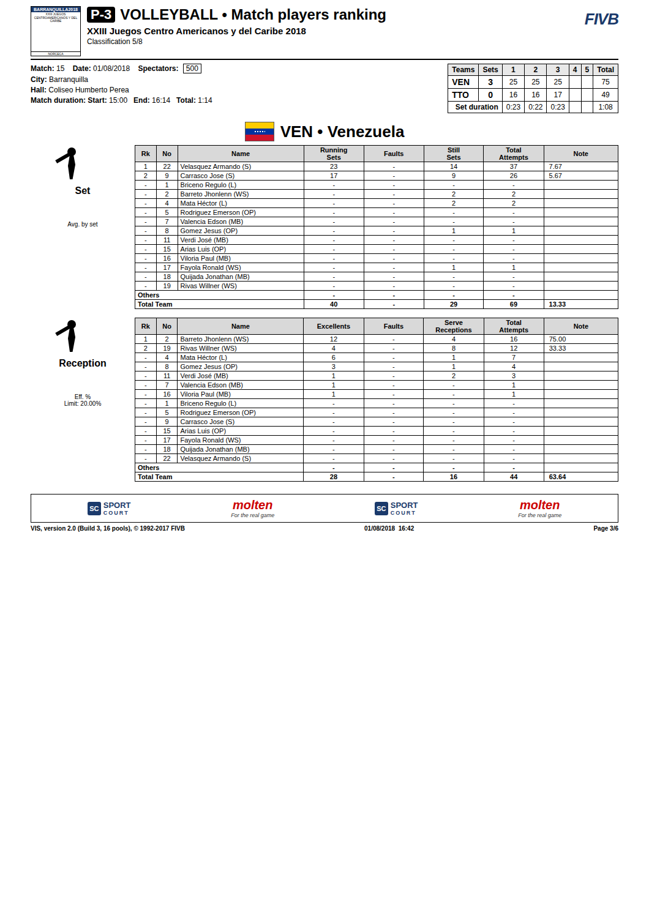BARRANQUILLA2018
XXIII JUEGOS CENTROAMERICANOS Y DEL CARIBE
NORCECA
P-3 VOLLEYBALL • Match players ranking
XXIII Juegos Centro Americanos y del Caribe 2018
Classification 5/8
FIVB
Match: 15 Date: 01/08/2018 Spectators: 500
City: Barranquilla
Hall: Coliseo Humberto Perea
Match duration: Start: 15:00 End: 16:14 Total: 1:14
| Teams | Sets | 1 | 2 | 3 | 4 | 5 | Total |
| --- | --- | --- | --- | --- | --- | --- | --- |
| VEN | 3 | 25 | 25 | 25 | | | 75 |
| TTO | 0 | 16 | 16 | 17 | | | 49 |
| Set duration | 0:23 | 0:22 | 0:23 | | | 1:08 |
VEN • Venezuela
Set
Avg. by set
| Rk | No | Name | Running Sets | Faults | Still Sets | Total Attempts | Note |
| --- | --- | --- | --- | --- | --- | --- | --- |
| 1 | 22 | Velasquez Armando (S) | 23 | - | 14 | 37 | 7.67 |
| 2 | 9 | Carrasco Jose (S) | 17 | - | 9 | 26 | 5.67 |
| - | 1 | Briceno Regulo (L) | - | - | - | - | |
| - | 2 | Barreto Jhonlenn (WS) | - | - | 2 | 2 | |
| - | 4 | Mata Héctor (L) | - | - | 2 | 2 | |
| - | 5 | Rodriguez Emerson (OP) | - | - | - | - | |
| - | 7 | Valencia Edson (MB) | - | - | - | - | |
| - | 8 | Gomez Jesus (OP) | - | - | 1 | 1 | |
| - | 11 | Verdi José (MB) | - | - | - | - | |
| - | 15 | Arias Luis (OP) | - | - | - | - | |
| - | 16 | Viloria Paul (MB) | - | - | - | - | |
| - | 17 | Fayola Ronald (WS) | - | - | 1 | 1 | |
| - | 18 | Quijada Jonathan (MB) | - | - | - | - | |
| - | 19 | Rivas Willner (WS) | - | - | - | - | |
| Others | - | - | - | - | |
| Total Team | 40 | - | 29 | 69 | 13.33 |
Reception
Eff. %
Limit: 20.00%
| Rk | No | Name | Excellents | Faults | Serve Receptions | Total Attempts | Note |
| --- | --- | --- | --- | --- | --- | --- | --- |
| 1 | 2 | Barreto Jhonlenn (WS) | 12 | - | 4 | 16 | 75.00 |
| 2 | 19 | Rivas Willner (WS) | 4 | - | 8 | 12 | 33.33 |
| - | 4 | Mata Héctor (L) | 6 | - | 1 | 7 | |
| - | 8 | Gomez Jesus (OP) | 3 | - | 1 | 4 | |
| - | 11 | Verdi José (MB) | 1 | - | 2 | 3 | |
| - | 7 | Valencia Edson (MB) | 1 | - | - | 1 | |
| - | 16 | Viloria Paul (MB) | 1 | - | - | 1 | |
| - | 1 | Briceno Regulo (L) | - | - | - | - | |
| - | 5 | Rodriguez Emerson (OP) | - | - | - | - | |
| - | 9 | Carrasco Jose (S) | - | - | - | - | |
| - | 15 | Arias Luis (OP) | - | - | - | - | |
| - | 17 | Fayola Ronald (WS) | - | - | - | - | |
| - | 18 | Quijada Jonathan (MB) | - | - | - | - | |
| - | 22 | Velasquez Armando (S) | - | - | - | - | |
| Others | - | - | - | - | |
| Total Team | 28 | - | 16 | 44 | 63.64 |
SC SPORTCOURT
moltenFor the real game
SC SPORTCOURT
moltenFor the real game
VIS, version 2.0 (Build 3, 16 pools), © 1992-2017 FIVB 01/08/2018 16:42 Page 3/6